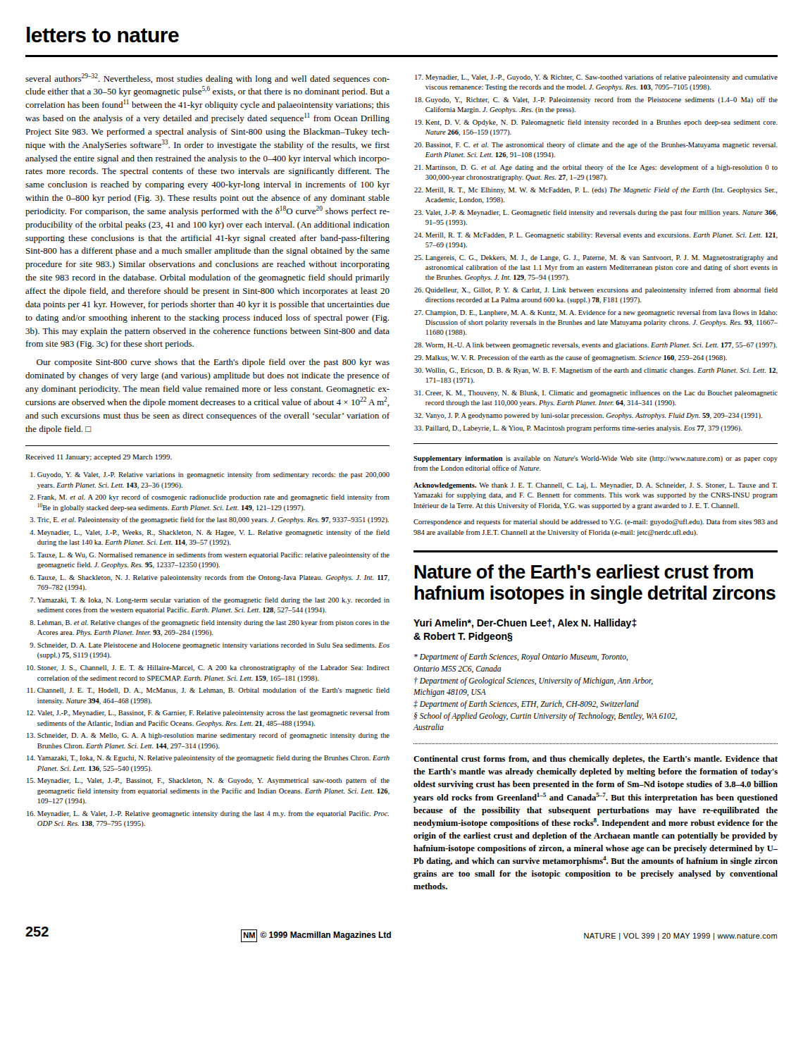letters to nature
several authors29–32. Nevertheless, most studies dealing with long and well dated sequences conclude either that a 30–50 kyr geomagnetic pulse5,6 exists, or that there is no dominant period. But a correlation has been found11 between the 41-kyr obliquity cycle and palaeointensity variations; this was based on the analysis of a very detailed and precisely dated sequence11 from Ocean Drilling Project Site 983. We performed a spectral analysis of Sint-800 using the Blackman–Tukey technique with the AnalySeries software33. In order to investigate the stability of the results, we first analysed the entire signal and then restrained the analysis to the 0–400 kyr interval which incorporates more records. The spectral contents of these two intervals are significantly different. The same conclusion is reached by comparing every 400-kyr-long interval in increments of 100 kyr within the 0–800 kyr period (Fig. 3). These results point out the absence of any dominant stable periodicity. For comparison, the same analysis performed with the δ18O curve20 shows perfect reproducibility of the orbital peaks (23, 41 and 100 kyr) over each interval. (An additional indication supporting these conclusions is that the artificial 41-kyr signal created after band-pass-filtering Sint-800 has a different phase and a much smaller amplitude than the signal obtained by the same procedure for site 983.) Similar observations and conclusions are reached without incorporating the site 983 record in the database. Orbital modulation of the geomagnetic field should primarily affect the dipole field, and therefore should be present in Sint-800 which incorporates at least 20 data points per 41 kyr. However, for periods shorter than 40 kyr it is possible that uncertainties due to dating and/or smoothing inherent to the stacking process induced loss of spectral power (Fig. 3b). This may explain the pattern observed in the coherence functions between Sint-800 and data from site 983 (Fig. 3c) for these short periods.
Our composite Sint-800 curve shows that the Earth's dipole field over the past 800 kyr was dominated by changes of very large (and various) amplitude but does not indicate the presence of any dominant periodicity. The mean field value remained more or less constant. Geomagnetic excursions are observed when the dipole moment decreases to a critical value of about 4 × 1022 A m2, and such excursions must thus be seen as direct consequences of the overall ‘secular’ variation of the dipole field. □
Received 11 January; accepted 29 March 1999.
Guyodo, Y. & Valet, J.-P. Relative variations in geomagnetic intensity from sedimentary records: the past 200,000 years. Earth Planet. Sci. Lett. 143, 23–36 (1996).
Frank, M. et al. A 200 kyr record of cosmogenic radionuclide production rate and geomagnetic field intensity from 10Be in globally stacked deep-sea sediments. Earth Planet. Sci. Lett. 149, 121–129 (1997).
Tric, E. et al. Paleointensity of the geomagnetic field for the last 80,000 years. J. Geophys. Res. 97, 9337–9351 (1992).
Meynadier, L., Valet, J.-P., Weeks, R., Shackleton, N. & Hagee, V. L. Relative geomagnetic intensity of the field during the last 140 ka. Earth Planet. Sci. Lett. 114, 39–57 (1992).
Tauxe, L. & Wu, G. Normalised remanence in sediments from western equatorial Pacific: relative paleointensity of the geomagnetic field. J. Geophys. Res. 95, 12337–12350 (1990).
Tauxe, L. & Shackleton, N. J. Relative paleointensity records from the Ontong-Java Plateau. Geophys. J. Int. 117, 769–782 (1994).
Yamazaki, T. & Ioka, N. Long-term secular variation of the geomagnetic field during the last 200 k.y. recorded in sediment cores from the western equatorial Pacific. Earth. Planet. Sci. Lett. 128, 527–544 (1994).
Lehman, B. et al. Relative changes of the geomagnetic field intensity during the last 280 kyear from piston cores in the Acores area. Phys. Earth Planet. Inter. 93, 269–284 (1996).
Schneider, D. A. Late Pleistocene and Holocene geomagnetic intensity variations recorded in Sulu Sea sediments. Eos (suppl.) 75, S119 (1994).
Stoner, J. S., Channell, J. E. T. & Hillaire-Marcel, C. A 200 ka chronostratigraphy of the Labrador Sea: Indirect correlation of the sediment record to SPECMAP. Earth. Planet. Sci. Lett. 159, 165–181 (1998).
Channell, J. E. T., Hodell, D. A., McManus, J. & Lehman, B. Orbital modulation of the Earth's magnetic field intensity. Nature 394, 464–468 (1998).
Valet, J.-P., Meynadier, L., Bassinot, F. & Garnier, F. Relative paleointensity across the last geomagnetic reversal from sediments of the Atlantic, Indian and Pacific Oceans. Geophys. Res. Lett. 21, 485–488 (1994).
Schneider, D. A. & Mello, G. A. A high-resolution marine sedimentary record of geomagnetic intensity during the Brunhes Chron. Earth Planet. Sci. Lett. 144, 297–314 (1996).
Yamazaki, T., Ioka, N. & Eguchi, N. Relative paleointensity of the geomagnetic field during the Brunhes Chron. Earth Planet. Sci. Lett. 136, 525–540 (1995).
Meynadier, L., Valet, J.-P., Bassinot, F., Shackleton, N. & Guyodo, Y. Asymmetrical saw-tooth pattern of the geomagnetic field intensity from equatorial sediments in the Pacific and Indian Oceans. Earth Planet. Sci. Lett. 126, 109–127 (1994).
Meynadier, L. & Valet, J.-P. Relative geomagnetic intensity during the last 4 m.y. from the equatorial Pacific. Proc. ODP Sci. Res. 138, 779–795 (1995).
Meynadier, L., Valet, J.-P., Guyodo, Y. & Richter, C. Saw-toothed variations of relative paleointensity and cumulative viscous remanence: Testing the records and the model. J. Geophys. Res. 103, 7095–7105 (1998).
Guyodo, Y., Richter, C. & Valet, J.-P. Paleointensity record from the Pleistocene sediments (1.4–0 Ma) off the California Margin. J. Geophys. .Res. (in the press).
Kent, D. V. & Opdyke, N. D. Paleomagnetic field intensity recorded in a Brunhes epoch deep-sea sediment core. Nature 266, 156–159 (1977).
Bassinot, F. C. et al. The astronomical theory of climate and the age of the Brunhes-Matuyama magnetic reversal. Earth Planet. Sci. Lett. 126, 91–108 (1994).
Martinson, D. G. et al. Age dating and the orbital theory of the Ice Ages: development of a high-resolution 0 to 300,000-year chronostratigraphy. Quat. Res. 27, 1–29 (1987).
Merill, R. T., Mc Elhinny, M. W. & McFadden, P. L. (eds) The Magnetic Field of the Earth (Int. Geophysics Ser., Academic, London, 1998).
Valet, J.-P. & Meynadier, L. Geomagnetic field intensity and reversals during the past four million years. Nature 366, 91–95 (1993).
Merill, R. T. & McFadden, P. L. Geomagnetic stability: Reversal events and excursions. Earth Planet. Sci. Lett. 121, 57–69 (1994).
Langereis, C. G., Dekkers, M. J., de Lange, G. J., Paterne, M. & van Santvoort, P. J. M. Magnetostratigraphy and astronomical calibration of the last 1.1 Myr from an eastern Mediterranean piston core and dating of short events in the Brunhes. Geophys. J. Int. 129, 75–94 (1997).
Quidelleur, X., Gillot, P. Y. & Carlut, J. Link between excursions and paleointensity inferred from abnormal field directions recorded at La Palma around 600 ka. (suppl.) 78, F181 (1997).
Champion, D. E., Lanphere, M. A. & Kuntz, M. A. Evidence for a new geomagnetic reversal from lava flows in Idaho: Discussion of short polarity reversals in the Brunhes and late Matuyama polarity chrons. J. Geophys. Res. 93, 11667–11680 (1988).
Worm, H.-U. A link between geomagnetic reversals, events and glaciations. Earth Planet. Sci. Lett. 177, 55–67 (1997).
Malkus, W. V. R. Precession of the earth as the cause of geomagnetism. Science 160, 259–264 (1968).
Wollin, G., Ericson, D. B. & Ryan, W. B. F. Magnetism of the earth and climatic changes. Earth Planet. Sci. Lett. 12, 171–183 (1971).
Creer, K. M., Thouveny, N. & Blunk, I. Climatic and geomagnetic influences on the Lac du Bouchet paleomagnetic record through the last 110,000 years. Phys. Earth Planet. Inter. 64, 314–341 (1990).
Vanyo, J. P. A geodynamo powered by luni-solar precession. Geophys. Astrophys. Fluid Dyn. 59, 209–234 (1991).
Paillard, D., Labeyrie, L. & Yiou, P. Macintosh program performs time-series analysis. Eos 77, 379 (1996).
Supplementary information is available on Nature's World-Wide Web site (http://www.nature.com) or as paper copy from the London editorial office of Nature.
Acknowledgements. We thank J. E. T. Channell, C. Laj, L. Meynadier, D. A. Schneider, J. S. Stoner, L. Tauxe and T. Yamazaki for supplying data, and F. C. Bennett for comments. This work was supported by the CNRS-INSU program Intérieur de la Terre. At this University of Florida, Y.G. was supported by a grant awarded to J. E. T. Channell.
Correspondence and requests for material should be addressed to Y.G. (e-mail: guyodo@ufl.edu). Data from sites 983 and 984 are available from J.E.T. Channell at the University of Florida (e-mail: jetc@nerdc.ufl.edu).
Nature of the Earth's earliest crust from hafnium isotopes in single detrital zircons
Yuri Amelin*, Der-Chuen Lee†, Alex N. Halliday‡
& Robert T. Pidgeon§
* Department of Earth Sciences, Royal Ontario Museum, Toronto,
Ontario M5S 2C6, Canada
† Department of Geological Sciences, University of Michigan, Ann Arbor,
Michigan 48109, USA
‡ Department of Earth Sciences, ETH, Zurich, CH-8092, Switzerland
§ School of Applied Geology, Curtin University of Technology, Bentley, WA 6102,
Australia
Continental crust forms from, and thus chemically depletes, the Earth's mantle. Evidence that the Earth's mantle was already chemically depleted by melting before the formation of today's oldest surviving crust has been presented in the form of Sm–Nd isotope studies of 3.8–4.0 billion years old rocks from Greenland1–5 and Canada5–7. But this interpretation has been questioned because of the possibility that subsequent perturbations may have re-equilibrated the neodymium-isotope compositions of these rocks8. Independent and more robust evidence for the origin of the earliest crust and depletion of the Archaean mantle can potentially be provided by hafnium-isotope compositions of zircon, a mineral whose age can be precisely determined by U–Pb dating, and which can survive metamorphisms4. But the amounts of hafnium in single zircon grains are too small for the isotopic composition to be precisely analysed by conventional methods.
252
NM© 1999 Macmillan Magazines Ltd
NATURE | VOL 399 | 20 MAY 1999 | www.nature.com